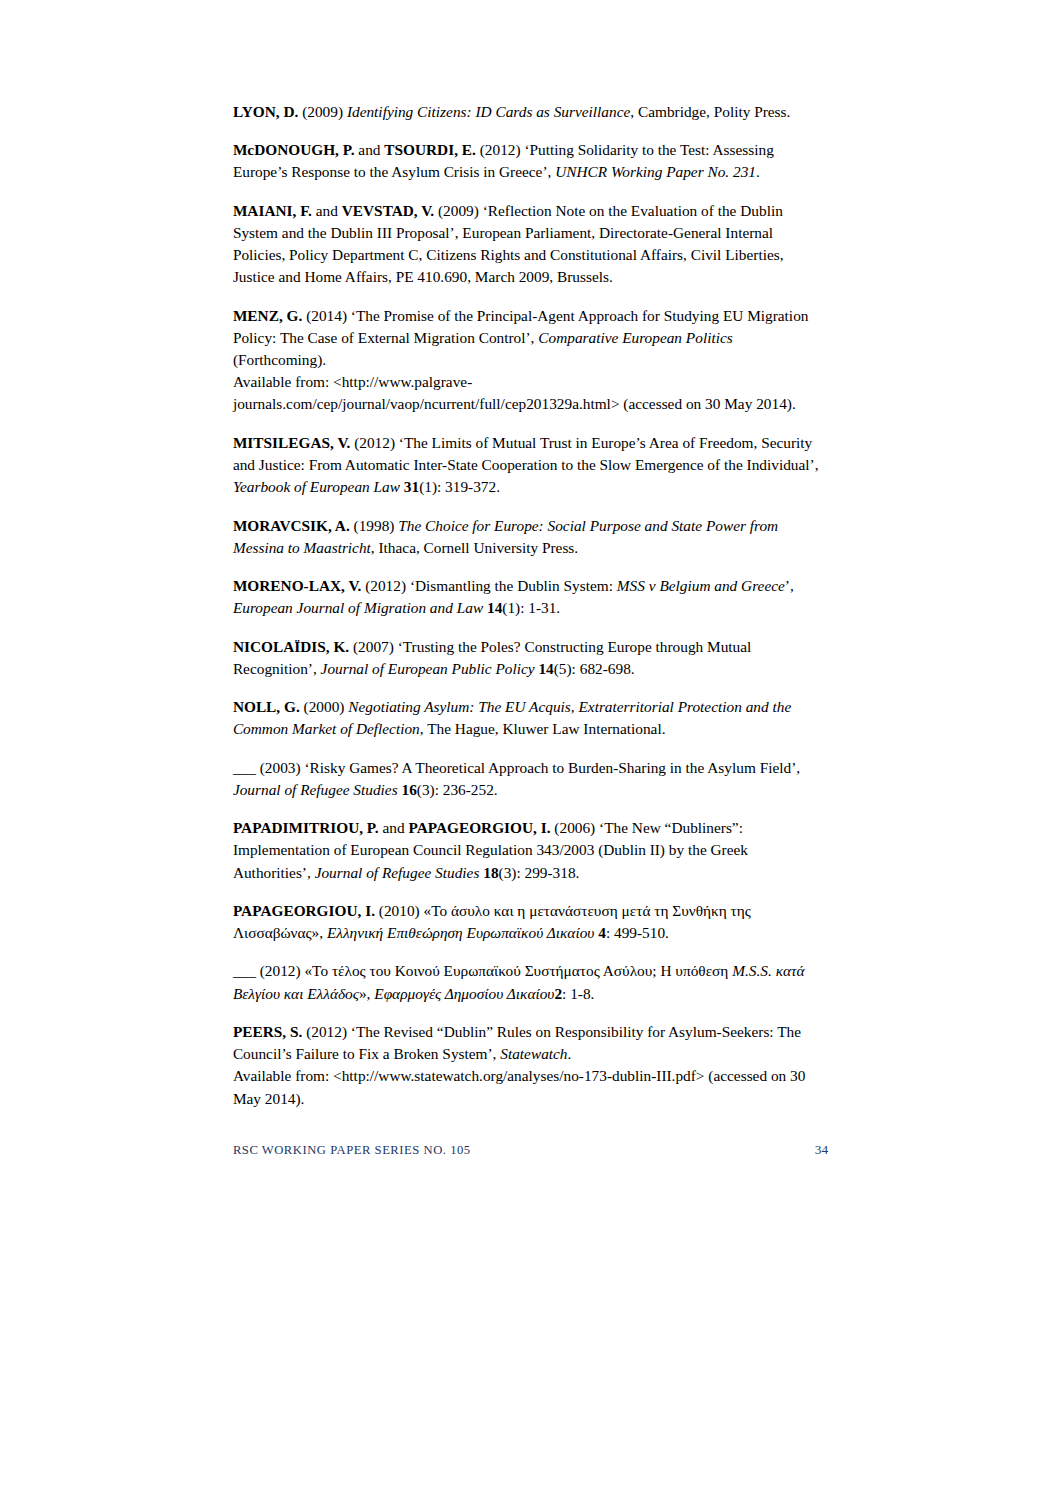LYON, D. (2009) Identifying Citizens: ID Cards as Surveillance, Cambridge, Polity Press.
McDONOUGH, P. and TSOURDI, E. (2012) ‘Putting Solidarity to the Test: Assessing Europe’s Response to the Asylum Crisis in Greece’, UNHCR Working Paper No. 231.
MAIANI, F. and VEVSTAD, V. (2009) ‘Reflection Note on the Evaluation of the Dublin System and the Dublin III Proposal’, European Parliament, Directorate-General Internal Policies, Policy Department C, Citizens Rights and Constitutional Affairs, Civil Liberties, Justice and Home Affairs, PE 410.690, March 2009, Brussels.
MENZ, G. (2014) ‘The Promise of the Principal-Agent Approach for Studying EU Migration Policy: The Case of External Migration Control’, Comparative European Politics (Forthcoming).
Available from: <http://www.palgrave-journals.com/cep/journal/vaop/ncurrent/full/cep201329a.html> (accessed on 30 May 2014).
MITSILEGAS, V. (2012) ‘The Limits of Mutual Trust in Europe’s Area of Freedom, Security and Justice: From Automatic Inter-State Cooperation to the Slow Emergence of the Individual’, Yearbook of European Law 31(1): 319-372.
MORAVCSIK, A. (1998) The Choice for Europe: Social Purpose and State Power from Messina to Maastricht, Ithaca, Cornell University Press.
MORENO-LAX, V. (2012) ‘Dismantling the Dublin System: MSS v Belgium and Greece’, European Journal of Migration and Law 14(1): 1-31.
NICOLAÏDIS, K. (2007) ‘Trusting the Poles? Constructing Europe through Mutual Recognition’, Journal of European Public Policy 14(5): 682-698.
NOLL, G. (2000) Negotiating Asylum: The EU Acquis, Extraterritorial Protection and the Common Market of Deflection, The Hague, Kluwer Law International.
___ (2003) ‘Risky Games? A Theoretical Approach to Burden-Sharing in the Asylum Field’, Journal of Refugee Studies 16(3): 236-252.
PAPADIMITRIOU, P. and PAPAGEORGIOU, I. (2006) ‘The New “Dubliners”: Implementation of European Council Regulation 343/2003 (Dublin II) by the Greek Authorities’, Journal of Refugee Studies 18(3): 299-318.
PAPAGEORGIOU, I. (2010) «Το άσυλο και η μετανάστευση μετά τη Συνθήκη της Λισσαβώνας», Ελληνική Επιθεώρηση Ευρωπαϊκού Δικαίου 4: 499-510.
___ (2012) «Το τέλος του Κοινού Ευρωπαϊκού Συστήματος Ασύλου; Η υπόθεση M.S.S. κατά Βελγίου και Ελλάδος», Εφαρμογές Δημοσίου Δικαίου 2: 1-8.
PEERS, S. (2012) ‘The Revised “Dublin” Rules on Responsibility for Asylum-Seekers: The Council’s Failure to Fix a Broken System’, Statewatch.
Available from: <http://www.statewatch.org/analyses/no-173-dublin-III.pdf> (accessed on 30 May 2014).
RSC WORKING PAPER SERIES NO. 105
34